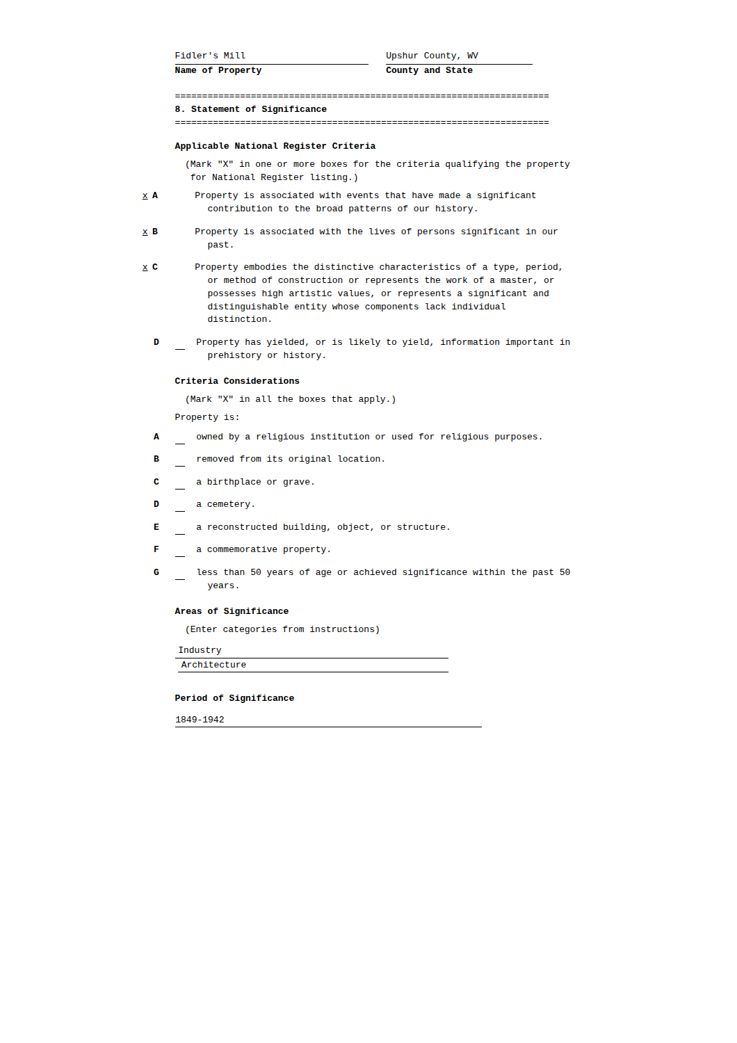| Fidler's Mill Name of Property | Upshur County, WV County and State |
=====================================================================
8. Statement of Significance
=====================================================================
Applicable National Register Criteria
(Mark "X" in one or more boxes for the criteria qualifying the property
for National Register listing.)
xAProperty is associated with events that have made a significant contribution to the broad patterns of our history.
xBProperty is associated with the lives of persons significant in our past.
xCProperty embodies the distinctive characteristics of a type, period, or method of construction or represents the work of a master, or possesses high artistic values, or represents a significant and distinguishable entity whose components lack individual distinction.
DProperty has yielded, or is likely to yield, information important in prehistory or history.
Criteria Considerations
(Mark "X" in all the boxes that apply.)
Property is:
Aowned by a religious institution or used for religious purposes.
Bremoved from its original location.
Ca birthplace or grave.
Da cemetery.
Ea reconstructed building, object, or structure.
Fa commemorative property.
Gless than 50 years of age or achieved significance within the past 50 years.
Areas of Significance
(Enter categories from instructions)
Industry Architecture
Period of Significance
1849-1942